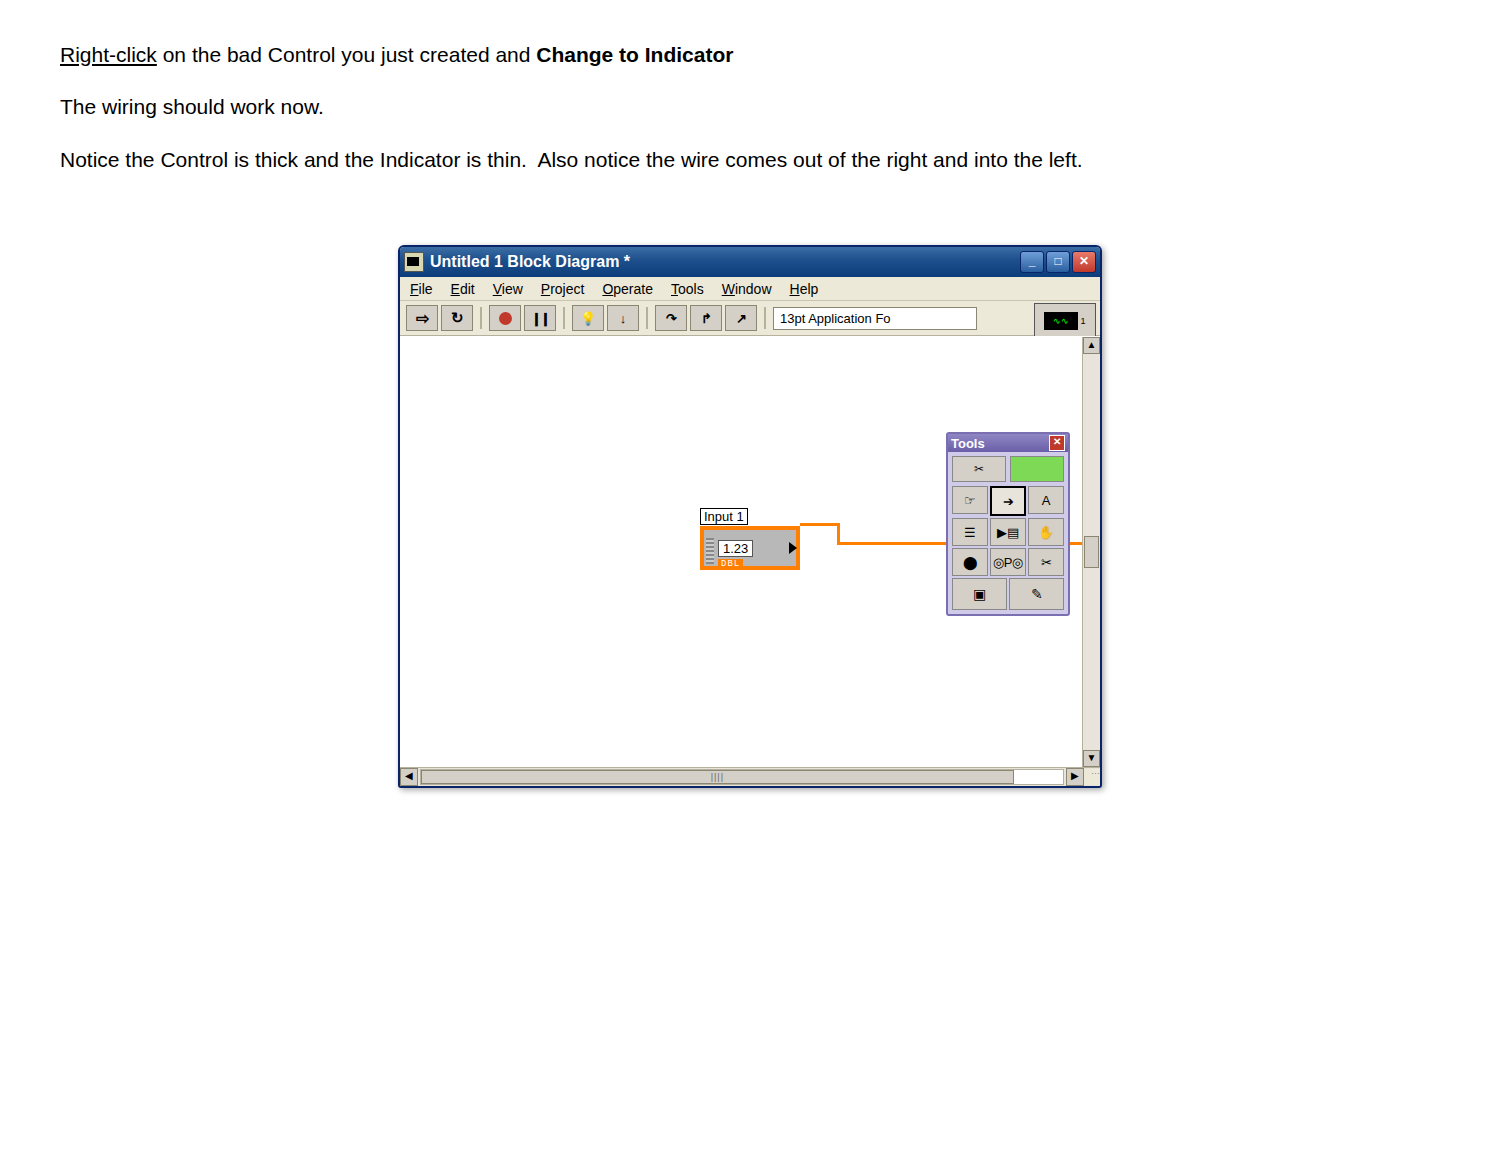Right-click on the bad Control you just created and Change to Indicator
The wiring should work now.
Notice the Control is thick and the Indicator is thin. Also notice the wire comes out of the right and into the left.
Untitled 1 Block Diagram *
_
□
✕
File Edit View Project Operate Tools Window Help
13pt Application Fo
∿∿
1
Input 1
1.23
DBL
Numeric
1.23
DBL
Tools ✕
✂
☞
➔
A
☰
▶▤
✋
⬤
◎P◎
✂
▣
✎
▲
▼
◀
||||
▶
⋯